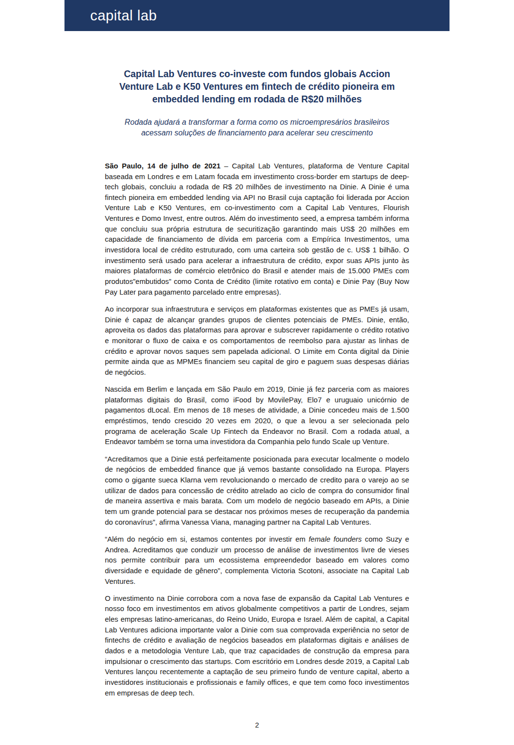capital lab
Capital Lab Ventures co-investe com fundos globais Accion Venture Lab e K50 Ventures em fintech de crédito pioneira em embedded lending em rodada de R$20 milhões
Rodada ajudará a transformar a forma como os microempresários brasileiros acessam soluções de financiamento para acelerar seu crescimento
São Paulo, 14 de julho de 2021 – Capital Lab Ventures, plataforma de Venture Capital baseada em Londres e em Latam focada em investimento cross-border em startups de deep-tech globais, concluiu a rodada de R$ 20 milhões de investimento na Dinie. A Dinie é uma fintech pioneira em embedded lending via API no Brasil cuja captação foi liderada por Accion Venture Lab e K50 Ventures, em co-investimento com a Capital Lab Ventures, Flourish Ventures e Domo Invest, entre outros. Além do investimento seed, a empresa também informa que concluiu sua própria estrutura de securitização garantindo mais US$ 20 milhões em capacidade de financiamento de dívida em parceria com a Empírica Investimentos, uma investidora local de crédito estruturado, com uma carteira sob gestão de c. US$ 1 bilhão. O investimento será usado para acelerar a infraestrutura de crédito, expor suas APIs junto às maiores plataformas de comércio eletrônico do Brasil e atender mais de 15.000 PMEs com produtos”embutidos” como Conta de Crédito (limite rotativo em conta) e Dinie Pay (Buy Now Pay Later para pagamento parcelado entre empresas).
Ao incorporar sua infraestrutura e serviços em plataformas existentes que as PMEs já usam, Dinie é capaz de alcançar grandes grupos de clientes potenciais de PMEs. Dinie, então, aproveita os dados das plataformas para aprovar e subscrever rapidamente o crédito rotativo e monitorar o fluxo de caixa e os comportamentos de reembolso para ajustar as linhas de crédito e aprovar novos saques sem papelada adicional. O Limite em Conta digital da Dinie permite ainda que as MPMEs financiem seu capital de giro e paguem suas despesas diárias de negócios.
Nascida em Berlim e lançada em São Paulo em 2019, Dinie já fez parceria com as maiores plataformas digitais do Brasil, como iFood by MovilePay, Elo7 e uruguaio unicórnio de pagamentos dLocal. Em menos de 18 meses de atividade, a Dinie concedeu mais de 1.500 empréstimos, tendo crescido 20 vezes em 2020, o que a levou a ser selecionada pelo programa de aceleração Scale Up Fintech da Endeavor no Brasil. Com a rodada atual, a Endeavor também se torna uma investidora da Companhia pelo fundo Scale up Venture.
“Acreditamos que a Dinie está perfeitamente posicionada para executar localmente o modelo de negócios de embedded finance que já vemos bastante consolidado na Europa. Players como o gigante sueca Klarna vem revolucionando o mercado de credito para o varejo ao se utilizar de dados para concessão de crédito atrelado ao ciclo de compra do consumidor final de maneira assertiva e mais barata. Com um modelo de negócio baseado em APIs, a Dinie tem um grande potencial para se destacar nos próximos meses de recuperação da pandemia do coronavírus”, afirma Vanessa Viana, managing partner na Capital Lab Ventures.
“Além do negócio em si, estamos contentes por investir em female founders como Suzy e Andrea. Acreditamos que conduzir um processo de análise de investimentos livre de vieses nos permite contribuir para um ecossistema empreendedor baseado em valores como diversidade e equidade de gênero”, complementa Victoria Scotoni, associate na Capital Lab Ventures.
O investimento na Dinie corrobora com a nova fase de expansão da Capital Lab Ventures e nosso foco em investimentos em ativos globalmente competitivos a partir de Londres, sejam eles empresas latino-americanas, do Reino Unido, Europa e Israel. Além de capital, a Capital Lab Ventures adiciona importante valor a Dinie com sua comprovada experiência no setor de fintechs de crédito e avaliação de negócios baseados em plataformas digitais e análises de dados e a metodologia Venture Lab, que traz capacidades de construção da empresa para impulsionar o crescimento das startups. Com escritório em Londres desde 2019, a Capital Lab Ventures lançou recentemente a captação de seu primeiro fundo de venture capital, aberto a investidores institucionais e profissionais e family offices, e que tem como foco investimentos em empresas de deep tech.
2